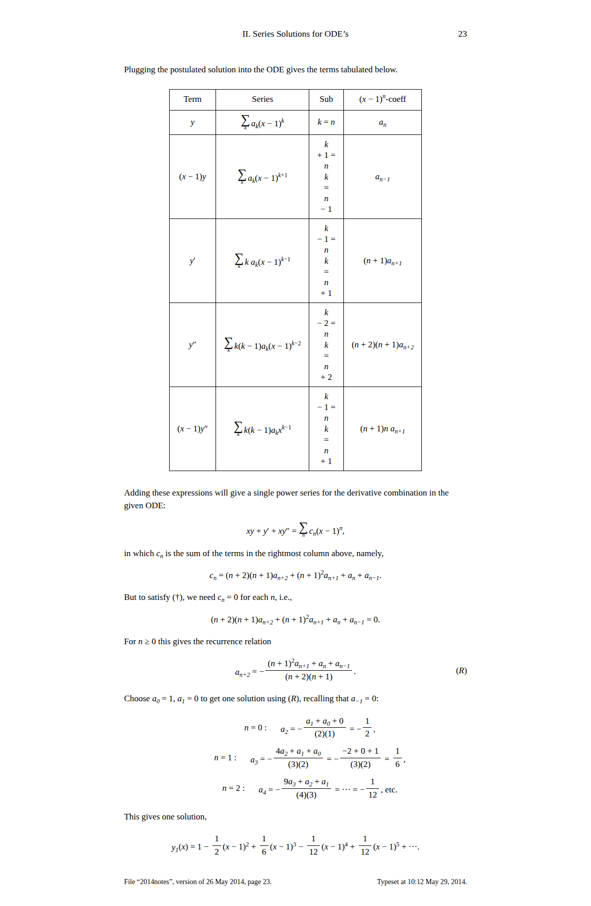II. Series Solutions for ODE’s 23
Plugging the postulated solution into the ODE gives the terms tabulated below.
| Term | Series | Sub | ( x − 1) n -coeff |
| --- | --- | --- | --- |
| y | ∑ k a k ( x − 1) k | k = n | a n |
| ( x − 1) y | ∑ k a k ( x − 1) k +1 | k + 1 = n k = n − 1 | a n−1 |
| y ′ | ∑ k k a k ( x − 1) k −1 | k − 1 = n k = n + 1 | ( n + 1) a n+1 |
| y ″ | ∑ k k ( k − 1) a k ( x − 1) k −2 | k − 2 = n k = n + 2 | ( n + 2)( n + 1) a n+2 |
| ( x − 1) y ″ | ∑ k k ( k − 1) a k x k −1 | k − 1 = n k = n + 1 | ( n + 1) n a n+1 |
Adding these expressions will give a single power series for the derivative combination in the given ODE:
xy + y′ + xy″ = ∑n cn(x − 1)n,
in which cn is the sum of the terms in the rightmost column above, namely,
cn = (n + 2)(n + 1)an+2 + (n + 1)2an+1 + an + an−1.
But to satisfy (†), we need cn = 0 for each n, i.e.,
(n + 2)(n + 1)an+2 + (n + 1)2an+1 + an + an−1 = 0.
For n ≥ 0 this gives the recurrence relation
an+2 = −(n + 1)2an+1 + an + an−1(n + 2)(n + 1). (R)
Choose a0 = 1, a1 = 0 to get one solution using (R), recalling that a−1 = 0:
n = 0 :
a2 = −a1 + a0 + 0(2)(1) = −12,
n = 1 :
a3 = −4a2 + a1 + a0(3)(2) = −−2 + 0 + 1(3)(2) = 16,
n = 2 :
a4 = −9a3 + a2 + a1(4)(3) = ··· = −112, etc.
This gives one solution,
y1(x) = 1 − 12(x − 1)2 + 16(x − 1)3 − 112(x − 1)4 + 112(x − 1)5 + ···.
File “2014notes”, version of 26 May 2014, page 23. Typeset at 10:12 May 29, 2014.